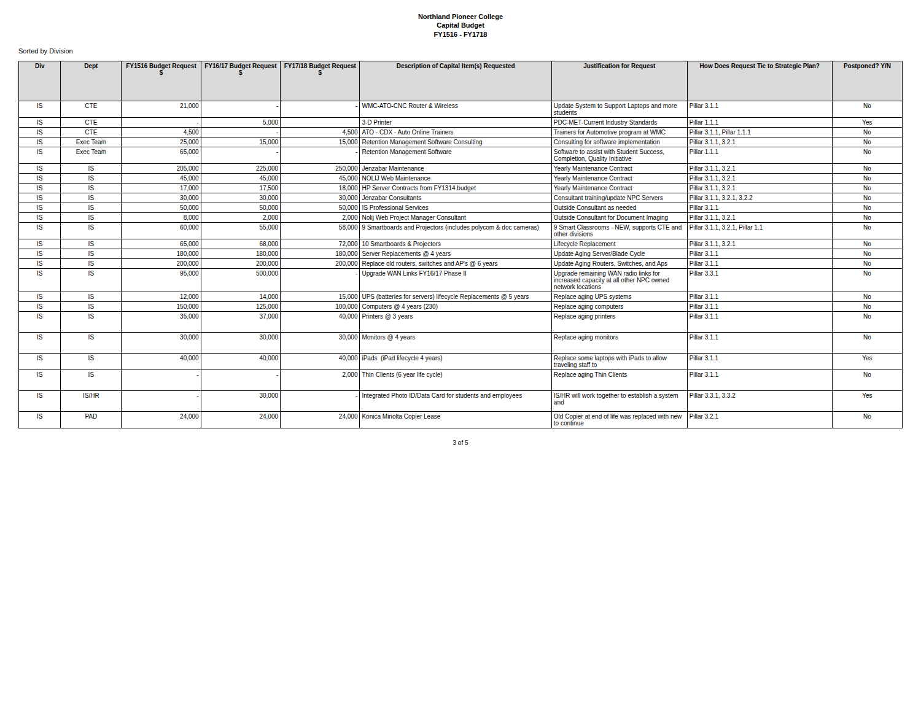Northland Pioneer College
Capital Budget
FY1516 - FY1718
Sorted by Division
| Div | Dept | FY1516 Budget Request $ | FY16/17 Budget Request $ | FY17/18 Budget Request $ | Description of Capital Item(s) Requested | Justification for Request | How Does Request Tie to Strategic Plan? | Postponed? Y/N |
| --- | --- | --- | --- | --- | --- | --- | --- | --- |
| IS | CTE | 21,000 | - | - | WMC-ATO-CNC Router & Wireless | Update System to Support Laptops and more students | Pillar 3.1.1 | No |
| IS | CTE | - | 5,000 | | 3-D Printer | PDC-MET-Current Industry Standards | Pillar 1.1.1 | Yes |
| IS | CTE | 4,500 | - | 4,500 | ATO - CDX - Auto Online Trainers | Trainers for Automotive program at WMC | Pillar 3.1.1, Pillar 1.1.1 | No |
| IS | Exec Team | 25,000 | 15,000 | 15,000 | Retention Management Software Consulting | Consulting for software implementation | Pillar 3.1.1, 3.2.1 | No |
| IS | Exec Team | 65,000 | - | - | Retention Management Software | Software to assist with Student Success, Completion, Quality Initiative | Pillar 1.1.1 | No |
| IS | IS | 205,000 | 225,000 | 250,000 | Jenzabar Maintenance | Yearly Maintenance Contract | Pillar 3.1.1, 3.2.1 | No |
| IS | IS | 45,000 | 45,000 | 45,000 | NOLIJ Web Maintenance | Yearly Maintenance Contract | Pillar 3.1.1, 3.2.1 | No |
| IS | IS | 17,000 | 17,500 | 18,000 | HP Server Contracts from FY1314 budget | Yearly Maintenance Contract | Pillar 3.1.1, 3.2.1 | No |
| IS | IS | 30,000 | 30,000 | 30,000 | Jenzabar Consultants | Consultant training/update NPC Servers | Pillar 3.1.1, 3.2.1, 3.2.2 | No |
| IS | IS | 50,000 | 50,000 | 50,000 | IS Professional Services | Outside Consultant as needed | Pillar 3.1.1 | No |
| IS | IS | 8,000 | 2,000 | 2,000 | Nolij Web Project Manager Consultant | Outside Consultant for Document Imaging | Pillar 3.1.1, 3.2.1 | No |
| IS | IS | 60,000 | 55,000 | 58,000 | 9 Smartboards and Projectors (includes polycom & doc cameras) | 9 Smart Classrooms - NEW, supports CTE and other divisions | Pillar 3.1.1, 3.2.1, Pillar 1.1 | No |
| IS | IS | 65,000 | 68,000 | 72,000 | 10 Smartboards & Projectors | Lifecycle Replacement | Pillar 3.1.1, 3.2.1 | No |
| IS | IS | 180,000 | 180,000 | 180,000 | Server Replacements @ 4 years | Update Aging Server/Blade Cycle | Pillar 3.1.1 | No |
| IS | IS | 200,000 | 200,000 | 200,000 | Replace old routers, switches and AP's @ 6 years | Update Aging Routers, Switches, and Aps | Pillar 3.1.1 | No |
| IS | IS | 95,000 | 500,000 | - | Upgrade WAN Links FY16/17 Phase II | Upgrade remaining WAN radio links for increased capacity at all other NPC owned network locations | Pillar 3.3.1 | No |
| IS | IS | 12,000 | 14,000 | 15,000 | UPS (batteries for servers) lifecycle Replacements @ 5 years | Replace aging UPS systems | Pillar 3.1.1 | No |
| IS | IS | 150,000 | 125,000 | 100,000 | Computers @ 4 years (230) | Replace aging computers | Pillar 3.1.1 | No |
| IS | IS | 35,000 | 37,000 | 40,000 | Printers @ 3 years | Replace aging printers | Pillar 3.1.1 | No |
| IS | IS | 30,000 | 30,000 | 30,000 | Monitors @ 4 years | Replace aging monitors | Pillar 3.1.1 | No |
| IS | IS | 40,000 | 40,000 | 40,000 | iPads (iPad lifecycle 4 years) | Replace some laptops with iPads to allow traveling staff to | Pillar 3.1.1 | Yes |
| IS | IS | - | - | 2,000 | Thin Clients (6 year life cycle) | Replace aging Thin Clients | Pillar 3.1.1 | No |
| IS | IS/HR | - | 30,000 | - | Integrated Photo ID/Data Card for students and employees | IS/HR will work together to establish a system and | Pillar 3.3.1, 3.3.2 | Yes |
| IS | PAD | 24,000 | 24,000 | 24,000 | Konica Minolta Copier Lease | Old Copier at end of life was replaced with new to continue | Pillar 3.2.1 | No |
3 of 5